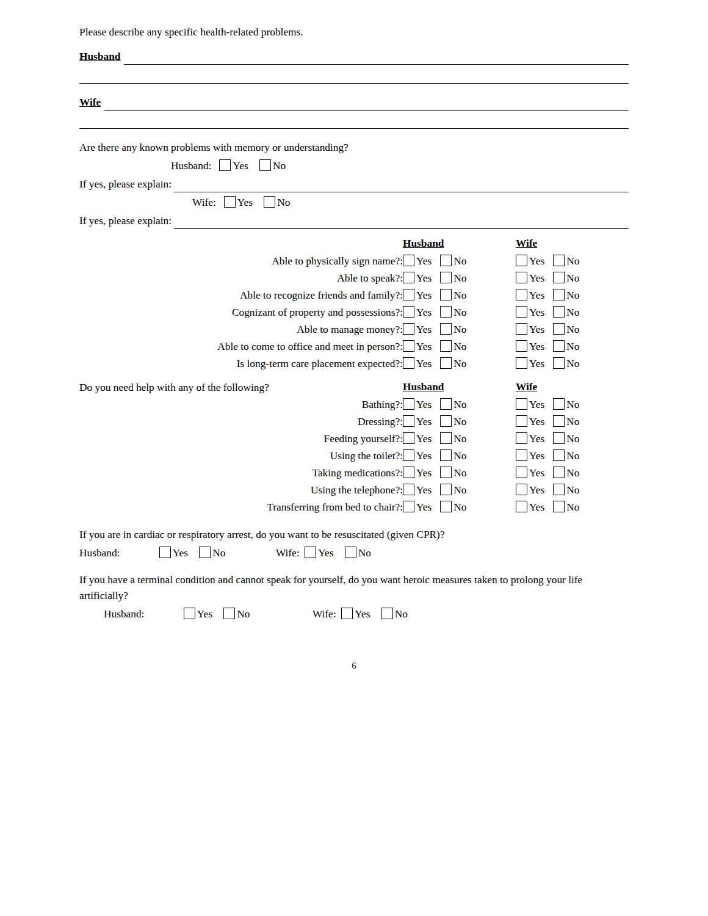Please describe any specific health-related problems.
Husband
Wife
Are there any known problems with memory or understanding?
Husband: Yes No
If yes, please explain:
Wife: Yes No
If yes, please explain:
| | Husband | Wife |
| Able to physically sign name?: | Yes No | Yes No |
| Able to speak?: | Yes No | Yes No |
| Able to recognize friends and family?: | Yes No | Yes No |
| Cognizant of property and possessions?: | Yes No | Yes No |
| Able to manage money?: | Yes No | Yes No |
| Able to come to office and meet in person?: | Yes No | Yes No |
| Is long-term care placement expected?: | Yes No | Yes No |
| Do you need help with any of the following? | Husband | Wife |
| Bathing?: | Yes No | Yes No |
| Dressing?: | Yes No | Yes No |
| Feeding yourself?: | Yes No | Yes No |
| Using the toilet?: | Yes No | Yes No |
| Taking medications?: | Yes No | Yes No |
| Using the telephone?: | Yes No | Yes No |
| Transferring from bed to chair?: | Yes No | Yes No |
If you are in cardiac or respiratory arrest, do you want to be resuscitated (given CPR)?
Husband: Yes No Wife: Yes No
If you have a terminal condition and cannot speak for yourself, do you want heroic measures taken to prolong your life artificially?
Husband: Yes No Wife: Yes No
6